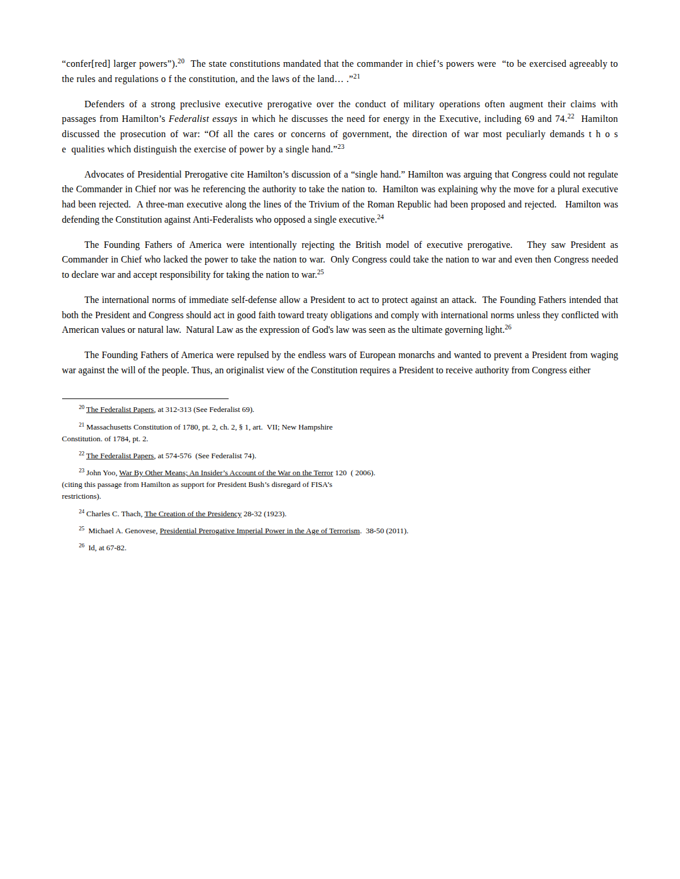“confer[red] larger powers”).20 The state constitutions mandated that the commander in chief’s powers were “to be exercised agreeably to the rules and regulations o f the constitution, and the laws of the land… .”21
Defenders of a strong preclusive executive prerogative over the conduct of military operations often augment their claims with passages from Hamilton’s Federalist essays in which he discusses the need for energy in the Executive, including 69 and 74.22 Hamilton discussed the prosecution of war: “Of all the cares or concerns of government, the direction of war most peculiarly demands t h o s e qualities which distinguish the exercise of power by a single hand.”23
Advocates of Presidential Prerogative cite Hamilton’s discussion of a “single hand.” Hamilton was arguing that Congress could not regulate the Commander in Chief nor was he referencing the authority to take the nation to. Hamilton was explaining why the move for a plural executive had been rejected. A three-man executive along the lines of the Trivium of the Roman Republic had been proposed and rejected. Hamilton was defending the Constitution against Anti-Federalists who opposed a single executive.24
The Founding Fathers of America were intentionally rejecting the British model of executive prerogative. They saw President as Commander in Chief who lacked the power to take the nation to war. Only Congress could take the nation to war and even then Congress needed to declare war and accept responsibility for taking the nation to war.25
The international norms of immediate self-defense allow a President to act to protect against an attack. The Founding Fathers intended that both the President and Congress should act in good faith toward treaty obligations and comply with international norms unless they conflicted with American values or natural law. Natural Law as the expression of God's law was seen as the ultimate governing light.26
The Founding Fathers of America were repulsed by the endless wars of European monarchs and wanted to prevent a President from waging war against the will of the people. Thus, an originalist view of the Constitution requires a President to receive authority from Congress either
20 The Federalist Papers, at 312-313 (See Federalist 69).
21 Massachusetts Constitution of 1780, pt. 2, ch. 2, § 1, art. VII; New Hampshire
Constitution. of 1784, pt. 2.
22 The Federalist Papers, at 574-576 (See Federalist 74).
23 John Yoo, War By Other Means; An Insider’s Account of the War on the Terror 120 ( 2006).
(citing this passage from Hamilton as support for President Bush’s disregard of FISA’s
restrictions).
24 Charles C. Thach, The Creation of the Presidency 28-32 (1923).
25 Michael A. Genovese, Presidential Prerogative Imperial Power in the Age of Terrorism. 38-50 (2011).
26 Id, at 67-82.